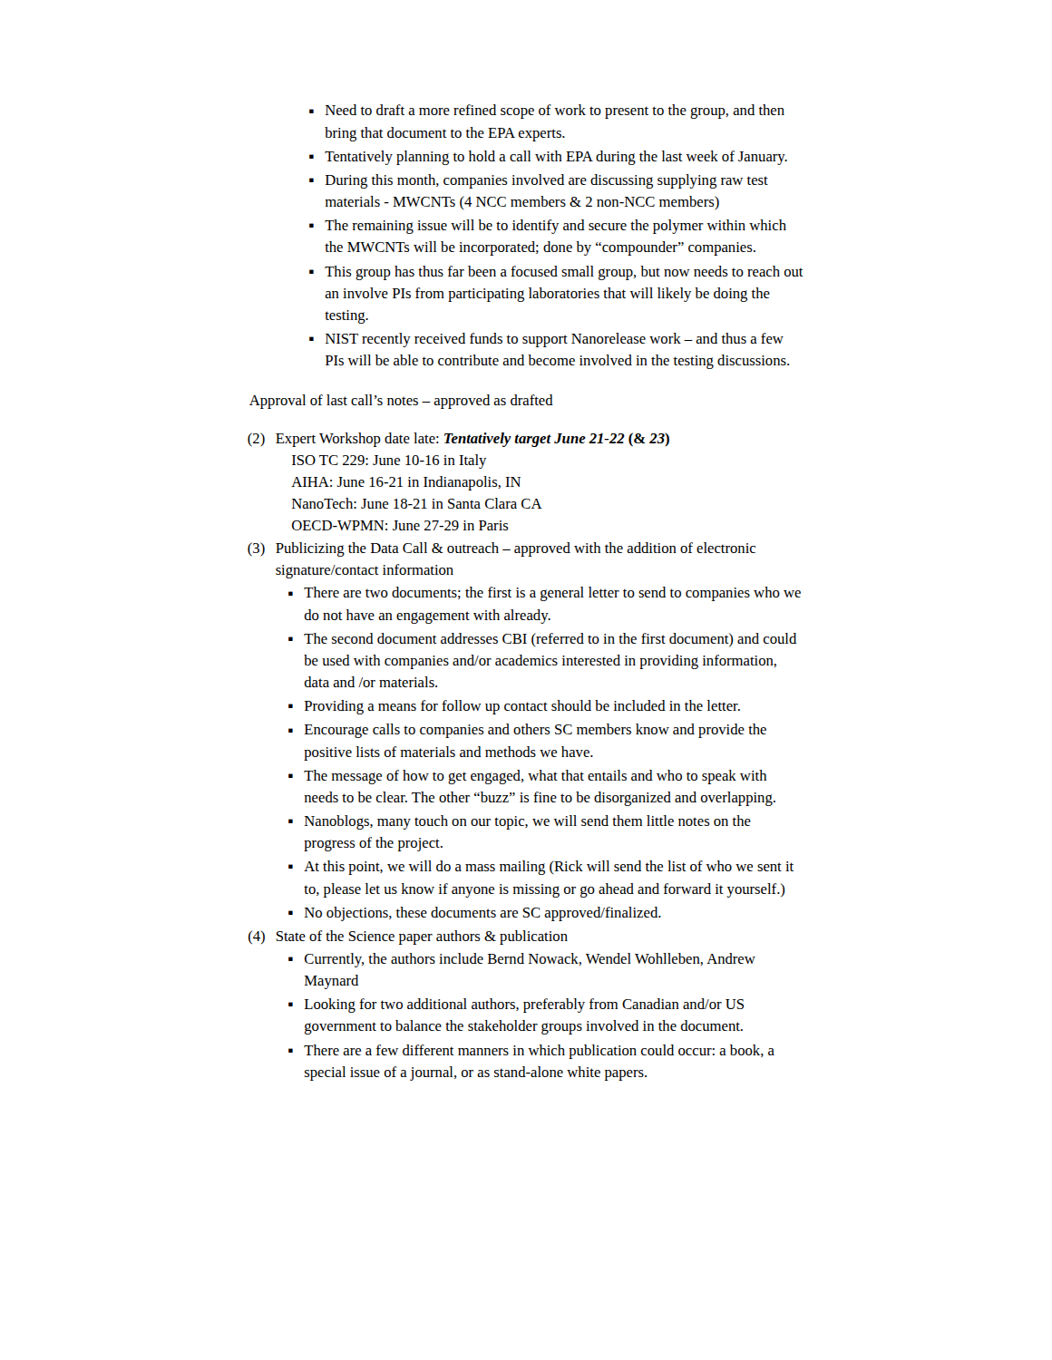Need to draft a more refined scope of work to present to the group, and then bring that document to the EPA experts.
Tentatively planning to hold a call with EPA during the last week of January.
During this month, companies involved are discussing supplying raw test materials - MWCNTs (4 NCC members & 2 non-NCC members)
The remaining issue will be to identify and secure the polymer within which the MWCNTs will be incorporated; done by “compounder” companies.
This group has thus far been a focused small group, but now needs to reach out an involve PIs from participating laboratories that will likely be doing the testing.
NIST recently received funds to support Nanorelease work – and thus a few PIs will be able to contribute and become involved in the testing discussions.
Approval of last call’s notes – approved as drafted
(2) Expert Workshop date late: Tentatively target June 21-22 (& 23)
ISO TC 229: June 10-16 in Italy
AIHA: June 16-21 in Indianapolis, IN
NanoTech: June 18-21 in Santa Clara CA
OECD-WPMN: June 27-29 in Paris
(3) Publicizing the Data Call & outreach – approved with the addition of electronic signature/contact information
There are two documents; the first is a general letter to send to companies who we do not have an engagement with already.
The second document addresses CBI (referred to in the first document) and could be used with companies and/or academics interested in providing information, data and /or materials.
Providing a means for follow up contact should be included in the letter.
Encourage calls to companies and others SC members know and provide the positive lists of materials and methods we have.
The message of how to get engaged, what that entails and who to speak with needs to be clear. The other “buzz” is fine to be disorganized and overlapping.
Nanoblogs, many touch on our topic, we will send them little notes on the progress of the project.
At this point, we will do a mass mailing (Rick will send the list of who we sent it to, please let us know if anyone is missing or go ahead and forward it yourself.)
No objections, these documents are SC approved/finalized.
(4) State of the Science paper authors & publication
Currently, the authors include Bernd Nowack, Wendel Wohlleben, Andrew Maynard
Looking for two additional authors, preferably from Canadian and/or US government to balance the stakeholder groups involved in the document.
There are a few different manners in which publication could occur: a book, a special issue of a journal, or as stand-alone white papers.